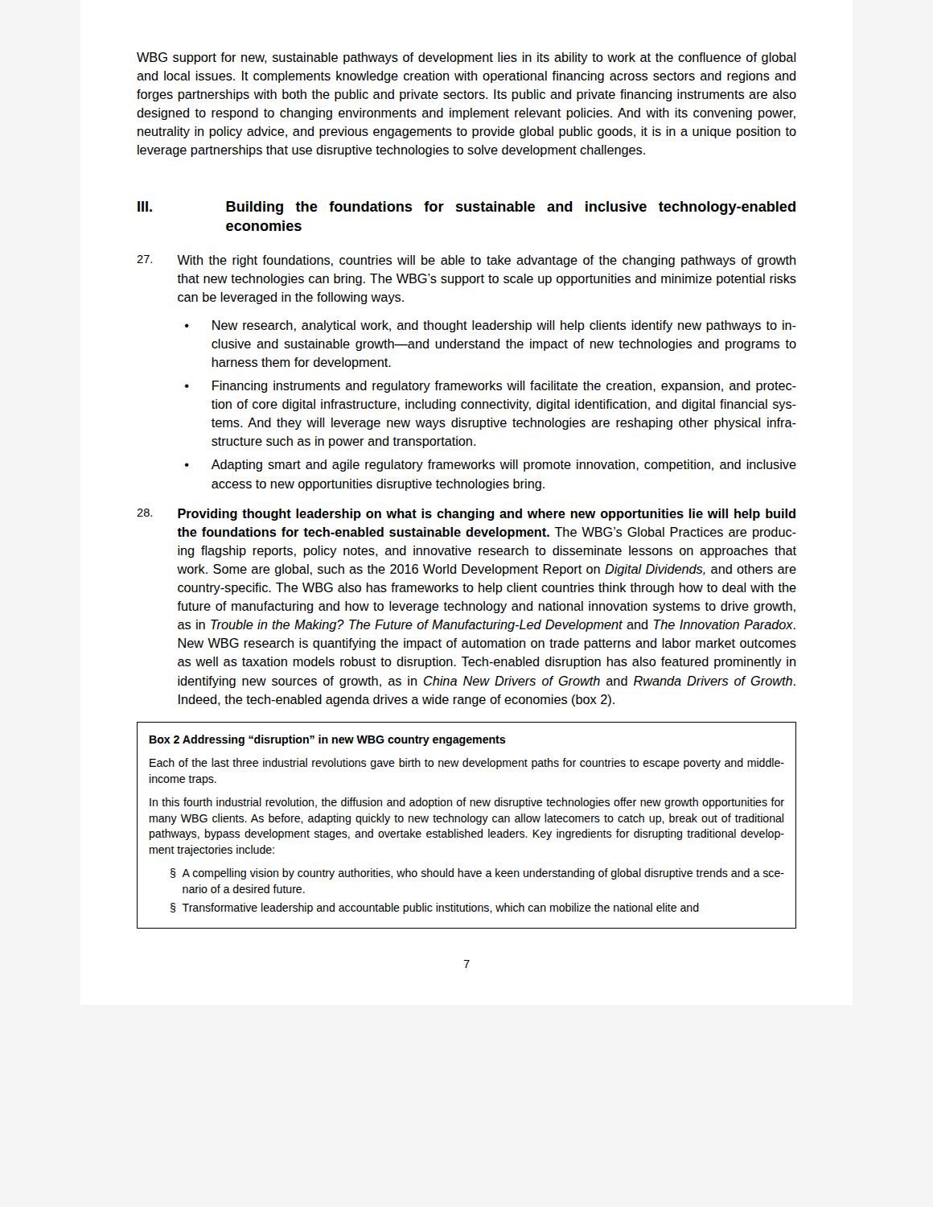WBG support for new, sustainable pathways of development lies in its ability to work at the confluence of global and local issues. It complements knowledge creation with operational financing across sectors and regions and forges partnerships with both the public and private sectors. Its public and private financing instruments are also designed to respond to changing environments and implement relevant policies. And with its convening power, neutrality in policy advice, and previous engagements to provide global public goods, it is in a unique position to leverage partnerships that use disruptive technologies to solve development challenges.
III. Building the foundations for sustainable and inclusive technology-enabled economies
27. With the right foundations, countries will be able to take advantage of the changing pathways of growth that new technologies can bring. The WBG’s support to scale up opportunities and minimize potential risks can be leveraged in the following ways.
•New research, analytical work, and thought leadership will help clients identify new pathways to inclusive and sustainable growth—and understand the impact of new technologies and programs to harness them for development.
•Financing instruments and regulatory frameworks will facilitate the creation, expansion, and protection of core digital infrastructure, including connectivity, digital identification, and digital financial systems. And they will leverage new ways disruptive technologies are reshaping other physical infrastructure such as in power and transportation.
•Adapting smart and agile regulatory frameworks will promote innovation, competition, and inclusive access to new opportunities disruptive technologies bring.
28. Providing thought leadership on what is changing and where new opportunities lie will help build the foundations for tech-enabled sustainable development. The WBG’s Global Practices are producing flagship reports, policy notes, and innovative research to disseminate lessons on approaches that work. Some are global, such as the 2016 World Development Report on Digital Dividends, and others are country-specific. The WBG also has frameworks to help client countries think through how to deal with the future of manufacturing and how to leverage technology and national innovation systems to drive growth, as in Trouble in the Making? The Future of Manufacturing-Led Development and The Innovation Paradox. New WBG research is quantifying the impact of automation on trade patterns and labor market outcomes as well as taxation models robust to disruption. Tech-enabled disruption has also featured prominently in identifying new sources of growth, as in China New Drivers of Growth and Rwanda Drivers of Growth. Indeed, the tech-enabled agenda drives a wide range of economies (box 2).
Box 2 Addressing “disruption” in new WBG country engagements
Each of the last three industrial revolutions gave birth to new development paths for countries to escape poverty and middle-income traps.
In this fourth industrial revolution, the diffusion and adoption of new disruptive technologies offer new growth opportunities for many WBG clients. As before, adapting quickly to new technology can allow latecomers to catch up, break out of traditional pathways, bypass development stages, and overtake established leaders. Key ingredients for disrupting traditional development trajectories include:
§A compelling vision by country authorities, who should have a keen understanding of global disruptive trends and a scenario of a desired future.
§Transformative leadership and accountable public institutions, which can mobilize the national elite and
7